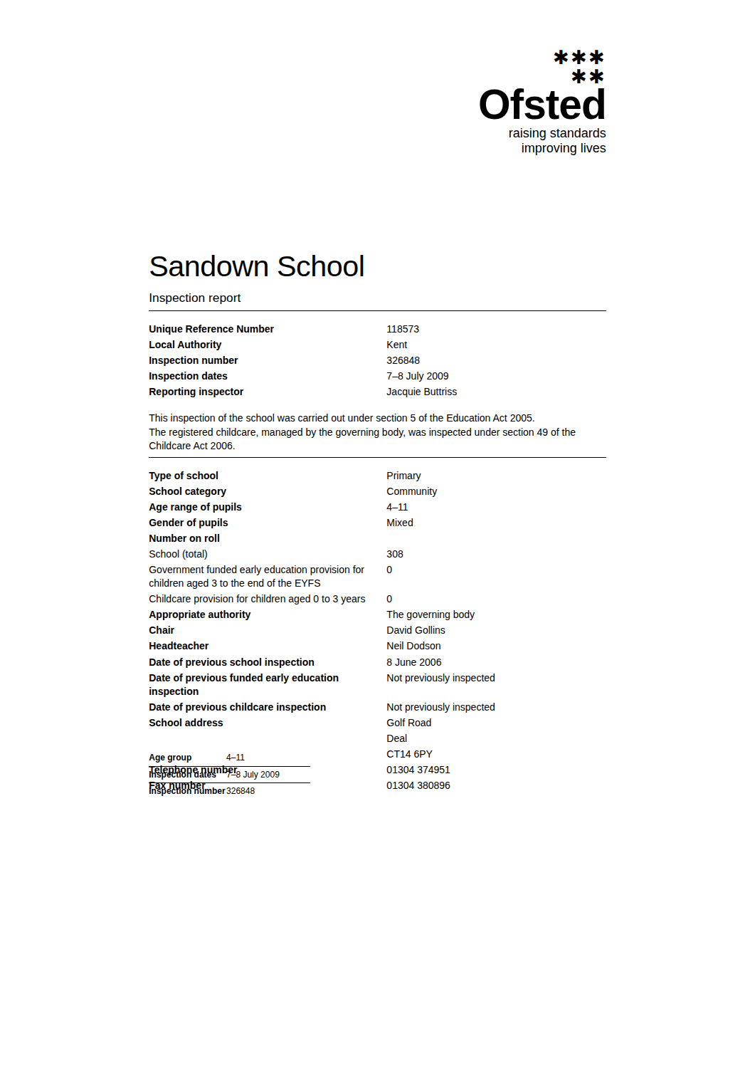✱✱✱
✱✱
Ofsted
raising standards
improving lives
Sandown School
Inspection report
| Unique Reference Number | 118573 |
| Local Authority | Kent |
| Inspection number | 326848 |
| Inspection dates | 7–8 July 2009 |
| Reporting inspector | Jacquie Buttriss |
This inspection of the school was carried out under section 5 of the Education Act 2005.
The registered childcare, managed by the governing body, was inspected under section 49 of the Childcare Act 2006.
| Type of school | Primary |
| School category | Community |
| Age range of pupils | 4–11 |
| Gender of pupils | Mixed |
| Number on roll | |
| School (total) | 308 |
| Government funded early education provision for children aged 3 to the end of the EYFS | 0 |
| Childcare provision for children aged 0 to 3 years | 0 |
| Appropriate authority | The governing body |
| Chair | David Gollins |
| Headteacher | Neil Dodson |
| Date of previous school inspection | 8 June 2006 |
| Date of previous funded early education inspection | Not previously inspected |
| Date of previous childcare inspection | Not previously inspected |
| School address | Golf Road |
| | Deal |
| | CT14 6PY |
| Telephone number | 01304 374951 |
| Fax number | 01304 380896 |
| Age group | 4–11 |
| Inspection dates | 7–8 July 2009 |
| Inspection number | 326848 |